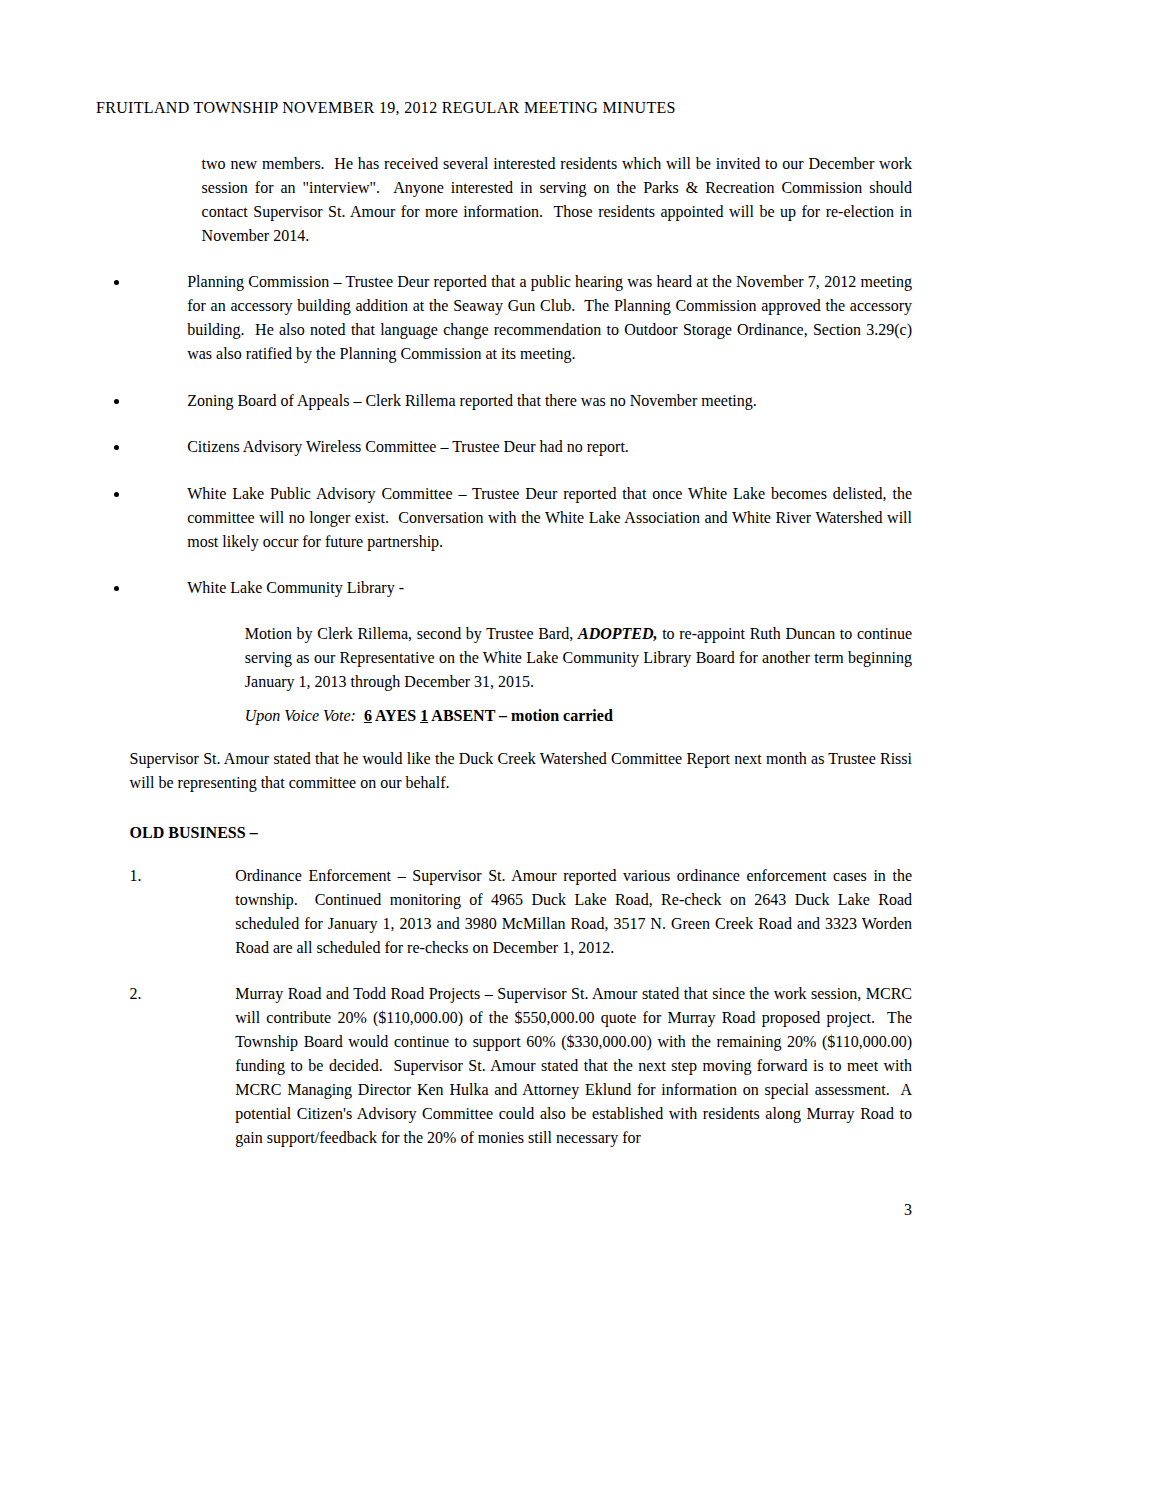FRUITLAND TOWNSHIP NOVEMBER 19, 2012 REGULAR MEETING MINUTES
two new members. He has received several interested residents which will be invited to our December work session for an "interview". Anyone interested in serving on the Parks & Recreation Commission should contact Supervisor St. Amour for more information. Those residents appointed will be up for re-election in November 2014.
Planning Commission – Trustee Deur reported that a public hearing was heard at the November 7, 2012 meeting for an accessory building addition at the Seaway Gun Club. The Planning Commission approved the accessory building. He also noted that language change recommendation to Outdoor Storage Ordinance, Section 3.29(c) was also ratified by the Planning Commission at its meeting.
Zoning Board of Appeals – Clerk Rillema reported that there was no November meeting.
Citizens Advisory Wireless Committee – Trustee Deur had no report.
White Lake Public Advisory Committee – Trustee Deur reported that once White Lake becomes delisted, the committee will no longer exist. Conversation with the White Lake Association and White River Watershed will most likely occur for future partnership.
White Lake Community Library -
Motion by Clerk Rillema, second by Trustee Bard, ADOPTED, to re-appoint Ruth Duncan to continue serving as our Representative on the White Lake Community Library Board for another term beginning January 1, 2013 through December 31, 2015.
Upon Voice Vote: 6 AYES 1 ABSENT – motion carried
Supervisor St. Amour stated that he would like the Duck Creek Watershed Committee Report next month as Trustee Rissi will be representing that committee on our behalf.
OLD BUSINESS –
Ordinance Enforcement – Supervisor St. Amour reported various ordinance enforcement cases in the township. Continued monitoring of 4965 Duck Lake Road, Re-check on 2643 Duck Lake Road scheduled for January 1, 2013 and 3980 McMillan Road, 3517 N. Green Creek Road and 3323 Worden Road are all scheduled for re-checks on December 1, 2012.
Murray Road and Todd Road Projects – Supervisor St. Amour stated that since the work session, MCRC will contribute 20% ($110,000.00) of the $550,000.00 quote for Murray Road proposed project. The Township Board would continue to support 60% ($330,000.00) with the remaining 20% ($110,000.00) funding to be decided. Supervisor St. Amour stated that the next step moving forward is to meet with MCRC Managing Director Ken Hulka and Attorney Eklund for information on special assessment. A potential Citizen's Advisory Committee could also be established with residents along Murray Road to gain support/feedback for the 20% of monies still necessary for
3